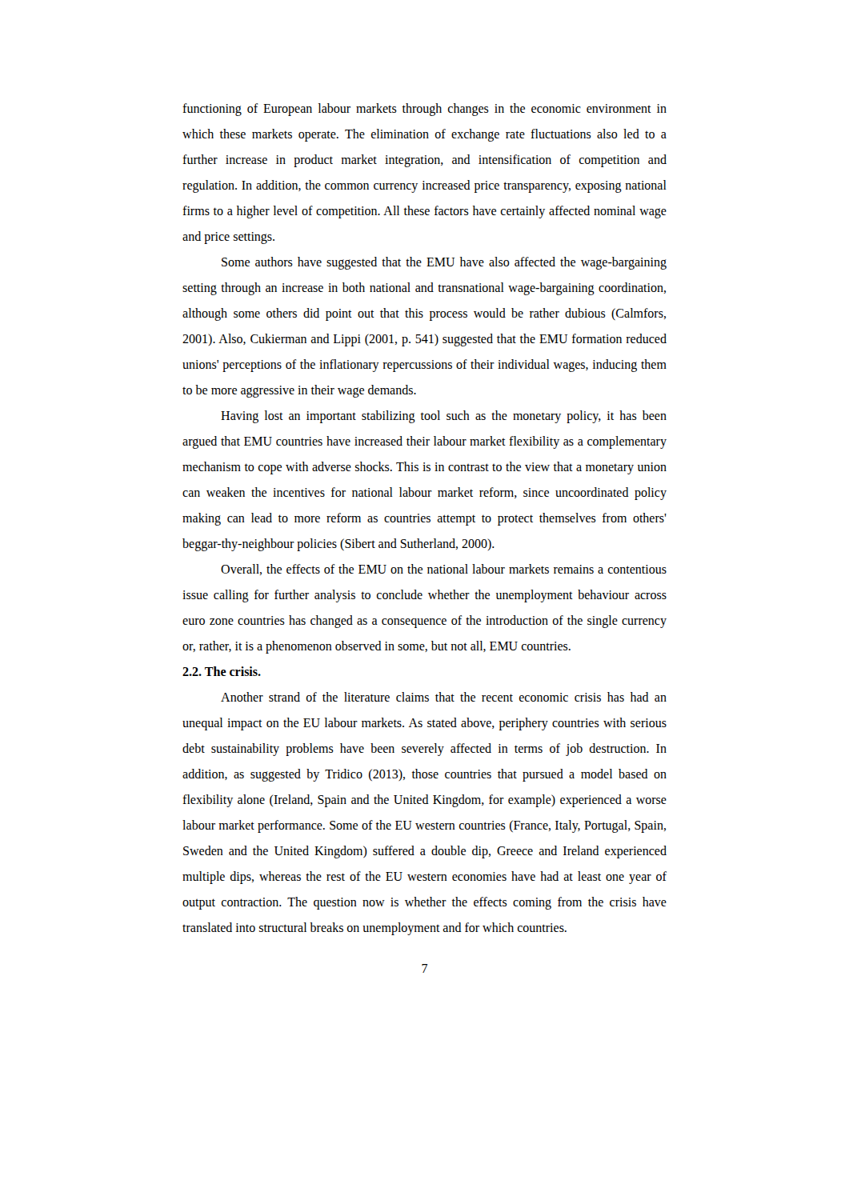functioning of European labour markets through changes in the economic environment in which these markets operate. The elimination of exchange rate fluctuations also led to a further increase in product market integration, and intensification of competition and regulation. In addition, the common currency increased price transparency, exposing national firms to a higher level of competition. All these factors have certainly affected nominal wage and price settings.
Some authors have suggested that the EMU have also affected the wage-bargaining setting through an increase in both national and transnational wage-bargaining coordination, although some others did point out that this process would be rather dubious (Calmfors, 2001). Also, Cukierman and Lippi (2001, p. 541) suggested that the EMU formation reduced unions' perceptions of the inflationary repercussions of their individual wages, inducing them to be more aggressive in their wage demands.
Having lost an important stabilizing tool such as the monetary policy, it has been argued that EMU countries have increased their labour market flexibility as a complementary mechanism to cope with adverse shocks. This is in contrast to the view that a monetary union can weaken the incentives for national labour market reform, since uncoordinated policy making can lead to more reform as countries attempt to protect themselves from others' beggar-thy-neighbour policies (Sibert and Sutherland, 2000).
Overall, the effects of the EMU on the national labour markets remains a contentious issue calling for further analysis to conclude whether the unemployment behaviour across euro zone countries has changed as a consequence of the introduction of the single currency or, rather, it is a phenomenon observed in some, but not all, EMU countries.
2.2. The crisis.
Another strand of the literature claims that the recent economic crisis has had an unequal impact on the EU labour markets. As stated above, periphery countries with serious debt sustainability problems have been severely affected in terms of job destruction. In addition, as suggested by Tridico (2013), those countries that pursued a model based on flexibility alone (Ireland, Spain and the United Kingdom, for example) experienced a worse labour market performance. Some of the EU western countries (France, Italy, Portugal, Spain, Sweden and the United Kingdom) suffered a double dip, Greece and Ireland experienced multiple dips, whereas the rest of the EU western economies have had at least one year of output contraction. The question now is whether the effects coming from the crisis have translated into structural breaks on unemployment and for which countries.
7